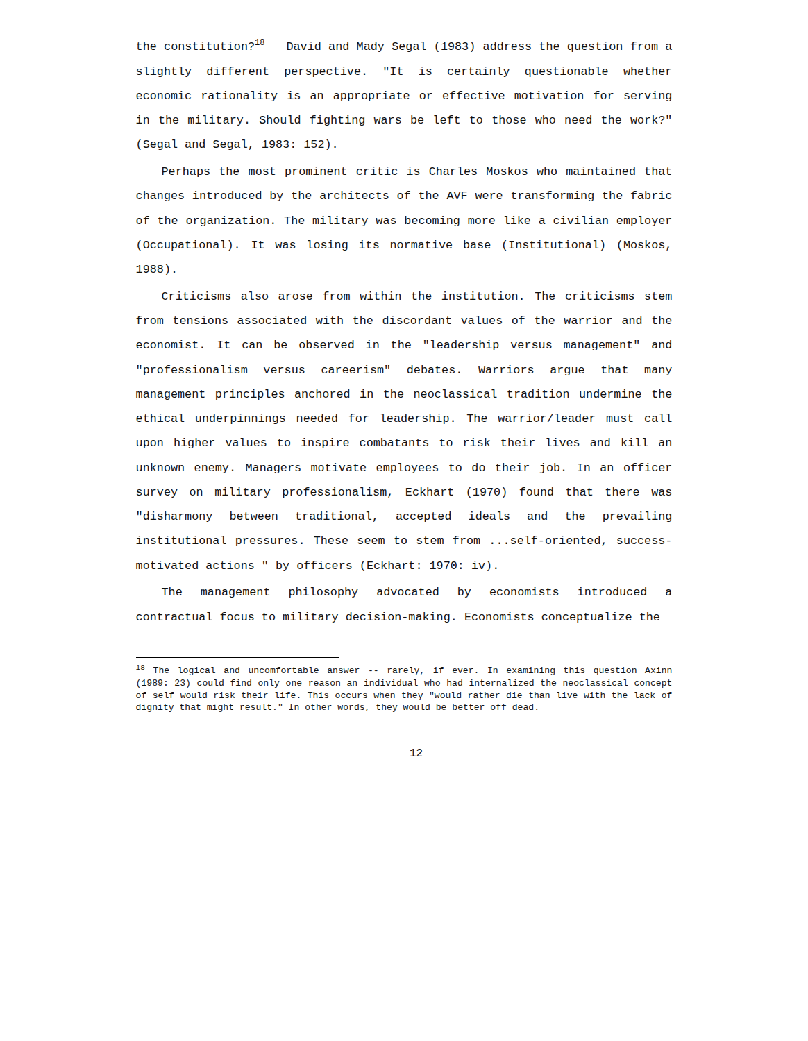the constitution?18 David and Mady Segal (1983) address the question from a slightly different perspective. "It is certainly questionable whether economic rationality is an appropriate or effective motivation for serving in the military. Should fighting wars be left to those who need the work?" (Segal and Segal, 1983: 152).
Perhaps the most prominent critic is Charles Moskos who maintained that changes introduced by the architects of the AVF were transforming the fabric of the organization. The military was becoming more like a civilian employer (Occupational). It was losing its normative base (Institutional) (Moskos, 1988).
Criticisms also arose from within the institution. The criticisms stem from tensions associated with the discordant values of the warrior and the economist. It can be observed in the "leadership versus management" and "professionalism versus careerism" debates. Warriors argue that many management principles anchored in the neoclassical tradition undermine the ethical underpinnings needed for leadership. The warrior/leader must call upon higher values to inspire combatants to risk their lives and kill an unknown enemy. Managers motivate employees to do their job. In an officer survey on military professionalism, Eckhart (1970) found that there was "disharmony between traditional, accepted ideals and the prevailing institutional pressures. These seem to stem from ...self-oriented, success-motivated actions " by officers (Eckhart: 1970: iv).
The management philosophy advocated by economists introduced a contractual focus to military decision-making. Economists conceptualize the
18 The logical and uncomfortable answer -- rarely, if ever. In examining this question Axinn (1989: 23) could find only one reason an individual who had internalized the neoclassical concept of self would risk their life. This occurs when they "would rather die than live with the lack of dignity that might result." In other words, they would be better off dead.
12